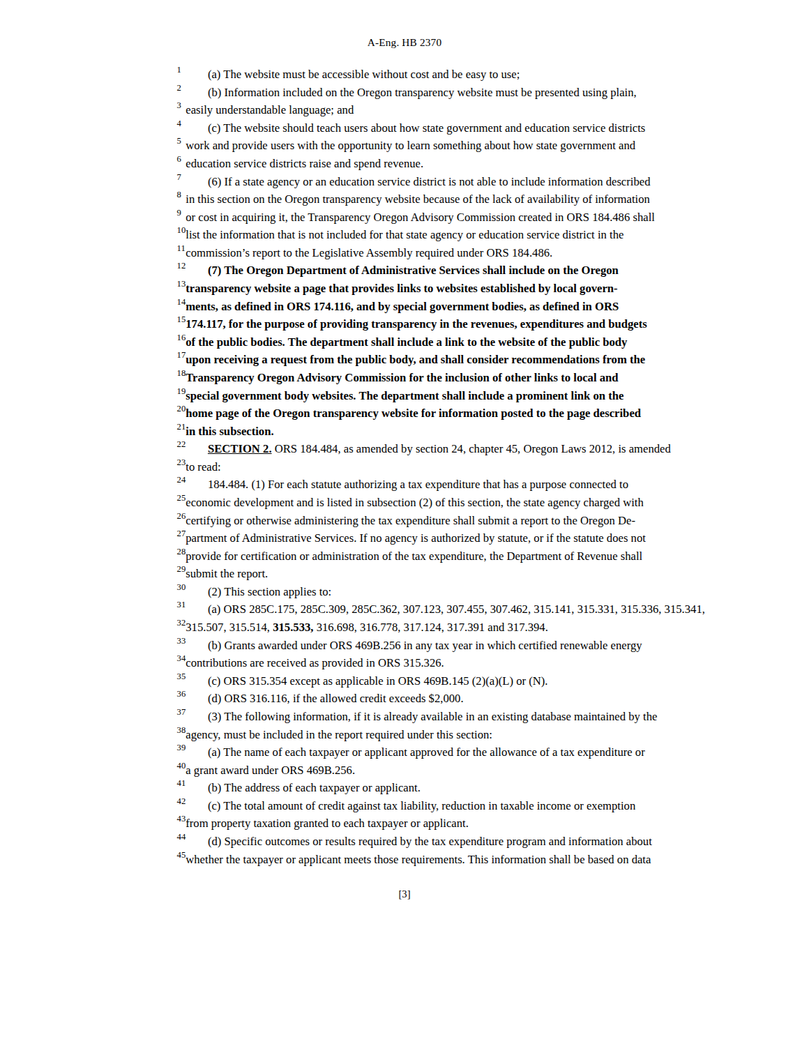A-Eng. HB 2370
| 1 | (a) The website must be accessible without cost and be easy to use; |
| 2 | (b) Information included on the Oregon transparency website must be presented using plain, |
| 3 | easily understandable language; and |
| 4 | (c) The website should teach users about how state government and education service districts |
| 5 | work and provide users with the opportunity to learn something about how state government and |
| 6 | education service districts raise and spend revenue. |
| 7 | (6) If a state agency or an education service district is not able to include information described |
| 8 | in this section on the Oregon transparency website because of the lack of availability of information |
| 9 | or cost in acquiring it, the Transparency Oregon Advisory Commission created in ORS 184.486 shall |
| 10 | list the information that is not included for that state agency or education service district in the |
| 11 | commission’s report to the Legislative Assembly required under ORS 184.486. |
| 12 | (7) The Oregon Department of Administrative Services shall include on the Oregon |
| 13 | transparency website a page that provides links to websites established by local govern- |
| 14 | ments, as defined in ORS 174.116, and by special government bodies, as defined in ORS |
| 15 | 174.117, for the purpose of providing transparency in the revenues, expenditures and budgets |
| 16 | of the public bodies. The department shall include a link to the website of the public body |
| 17 | upon receiving a request from the public body, and shall consider recommendations from the |
| 18 | Transparency Oregon Advisory Commission for the inclusion of other links to local and |
| 19 | special government body websites. The department shall include a prominent link on the |
| 20 | home page of the Oregon transparency website for information posted to the page described |
| 21 | in this subsection. |
| 22 | SECTION 2. ORS 184.484, as amended by section 24, chapter 45, Oregon Laws 2012, is amended |
| 23 | to read: |
| 24 | 184.484. (1) For each statute authorizing a tax expenditure that has a purpose connected to |
| 25 | economic development and is listed in subsection (2) of this section, the state agency charged with |
| 26 | certifying or otherwise administering the tax expenditure shall submit a report to the Oregon De- |
| 27 | partment of Administrative Services. If no agency is authorized by statute, or if the statute does not |
| 28 | provide for certification or administration of the tax expenditure, the Department of Revenue shall |
| 29 | submit the report. |
| 30 | (2) This section applies to: |
| 31 | (a) ORS 285C.175, 285C.309, 285C.362, 307.123, 307.455, 307.462, 315.141, 315.331, 315.336, 315.341, |
| 32 | 315.507, 315.514, 315.533, 316.698, 316.778, 317.124, 317.391 and 317.394. |
| 33 | (b) Grants awarded under ORS 469B.256 in any tax year in which certified renewable energy |
| 34 | contributions are received as provided in ORS 315.326. |
| 35 | (c) ORS 315.354 except as applicable in ORS 469B.145 (2)(a)(L) or (N). |
| 36 | (d) ORS 316.116, if the allowed credit exceeds $2,000. |
| 37 | (3) The following information, if it is already available in an existing database maintained by the |
| 38 | agency, must be included in the report required under this section: |
| 39 | (a) The name of each taxpayer or applicant approved for the allowance of a tax expenditure or |
| 40 | a grant award under ORS 469B.256. |
| 41 | (b) The address of each taxpayer or applicant. |
| 42 | (c) The total amount of credit against tax liability, reduction in taxable income or exemption |
| 43 | from property taxation granted to each taxpayer or applicant. |
| 44 | (d) Specific outcomes or results required by the tax expenditure program and information about |
| 45 | whether the taxpayer or applicant meets those requirements. This information shall be based on data |
[3]